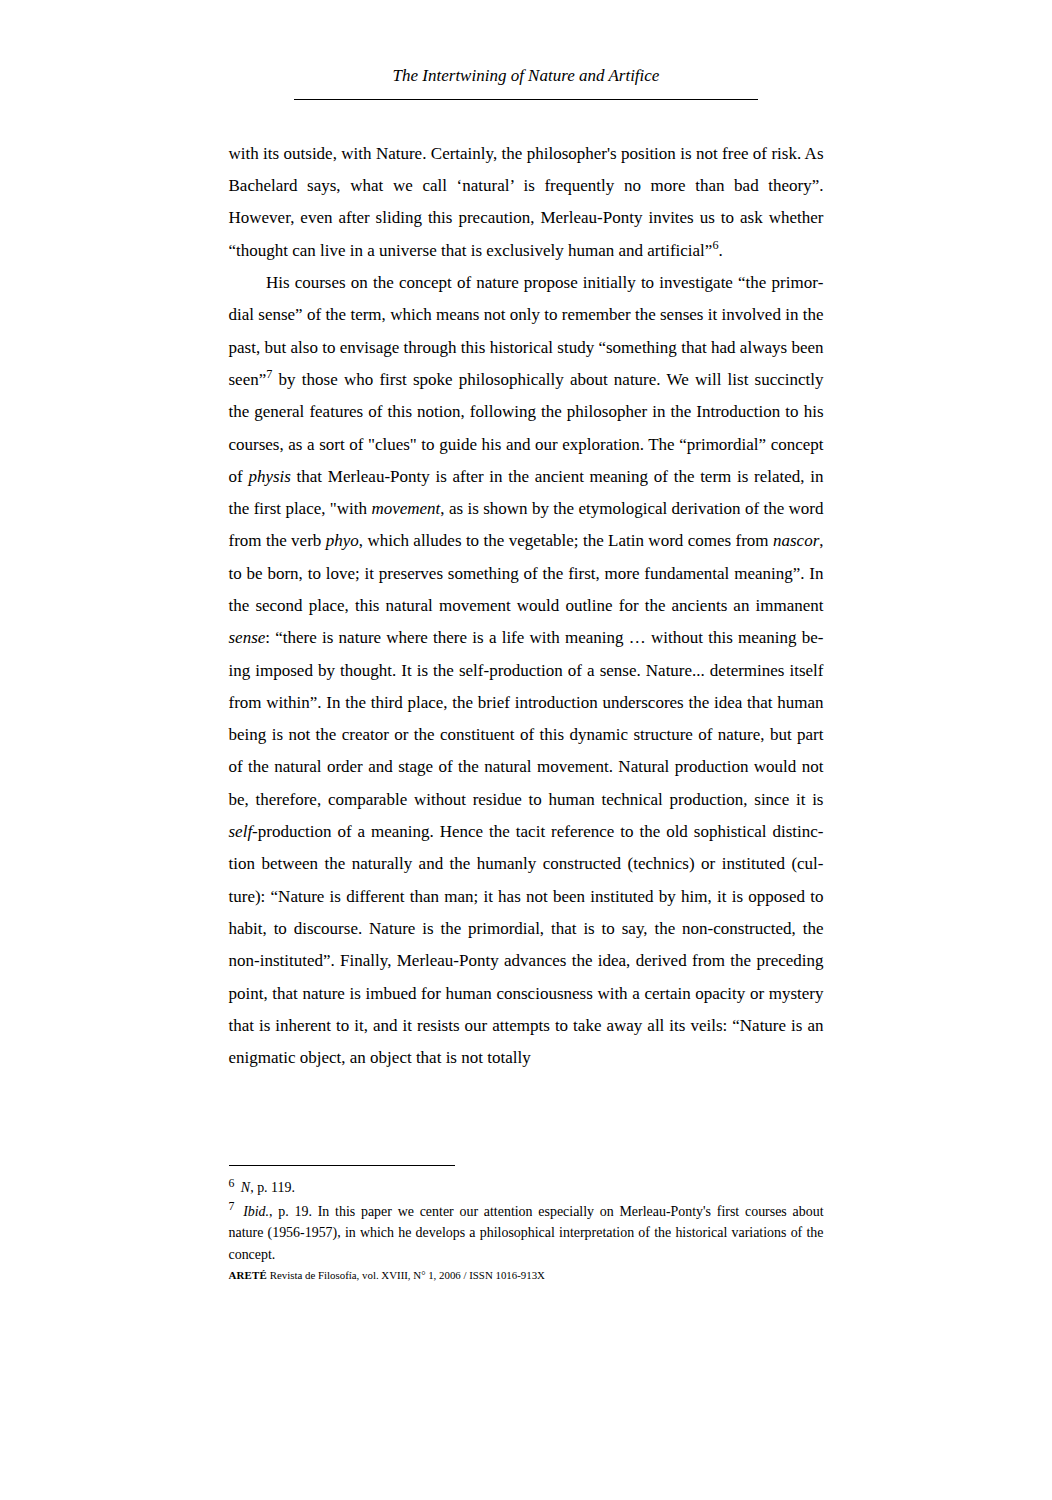The Intertwining of Nature and Artifice
with its outside, with Nature. Certainly, the philosopher's position is not free of risk. As Bachelard says, what we call ‘natural’ is frequently no more than bad theory”. However, even after sliding this precaution, Merleau-Ponty invites us to ask whether “thought can live in a universe that is exclusively human and artificial”6.
His courses on the concept of nature propose initially to investigate “the primordial sense” of the term, which means not only to remember the senses it involved in the past, but also to envisage through this historical study “something that had always been seen”7 by those who first spoke philosophically about nature. We will list succinctly the general features of this notion, following the philosopher in the Introduction to his courses, as a sort of "clues" to guide his and our exploration. The “primordial” concept of physis that Merleau-Ponty is after in the ancient meaning of the term is related, in the first place, "with movement, as is shown by the etymological derivation of the word from the verb phyo, which alludes to the vegetable; the Latin word comes from nascor, to be born, to love; it preserves something of the first, more fundamental meaning”. In the second place, this natural movement would outline for the ancients an immanent sense: “there is nature where there is a life with meaning … without this meaning being imposed by thought. It is the self-production of a sense. Nature... determines itself from within”. In the third place, the brief introduction underscores the idea that human being is not the creator or the constituent of this dynamic structure of nature, but part of the natural order and stage of the natural movement. Natural production would not be, therefore, comparable without residue to human technical production, since it is self-production of a meaning. Hence the tacit reference to the old sophistical distinction between the naturally and the humanly constructed (technics) or instituted (culture): “Nature is different than man; it has not been instituted by him, it is opposed to habit, to discourse. Nature is the primordial, that is to say, the non-constructed, the non-instituted”. Finally, Merleau-Ponty advances the idea, derived from the preceding point, that nature is imbued for human consciousness with a certain opacity or mystery that is inherent to it, and it resists our attempts to take away all its veils: “Nature is an enigmatic object, an object that is not totally
6 N, p. 119.
7 Ibid., p. 19. In this paper we center our attention especially on Merleau-Ponty's first courses about nature (1956-1957), in which he develops a philosophical interpretation of the historical variations of the concept.
ARETÉ Revista de Filosofía, vol. XVIII, N° 1, 2006 / ISSN 1016-913X